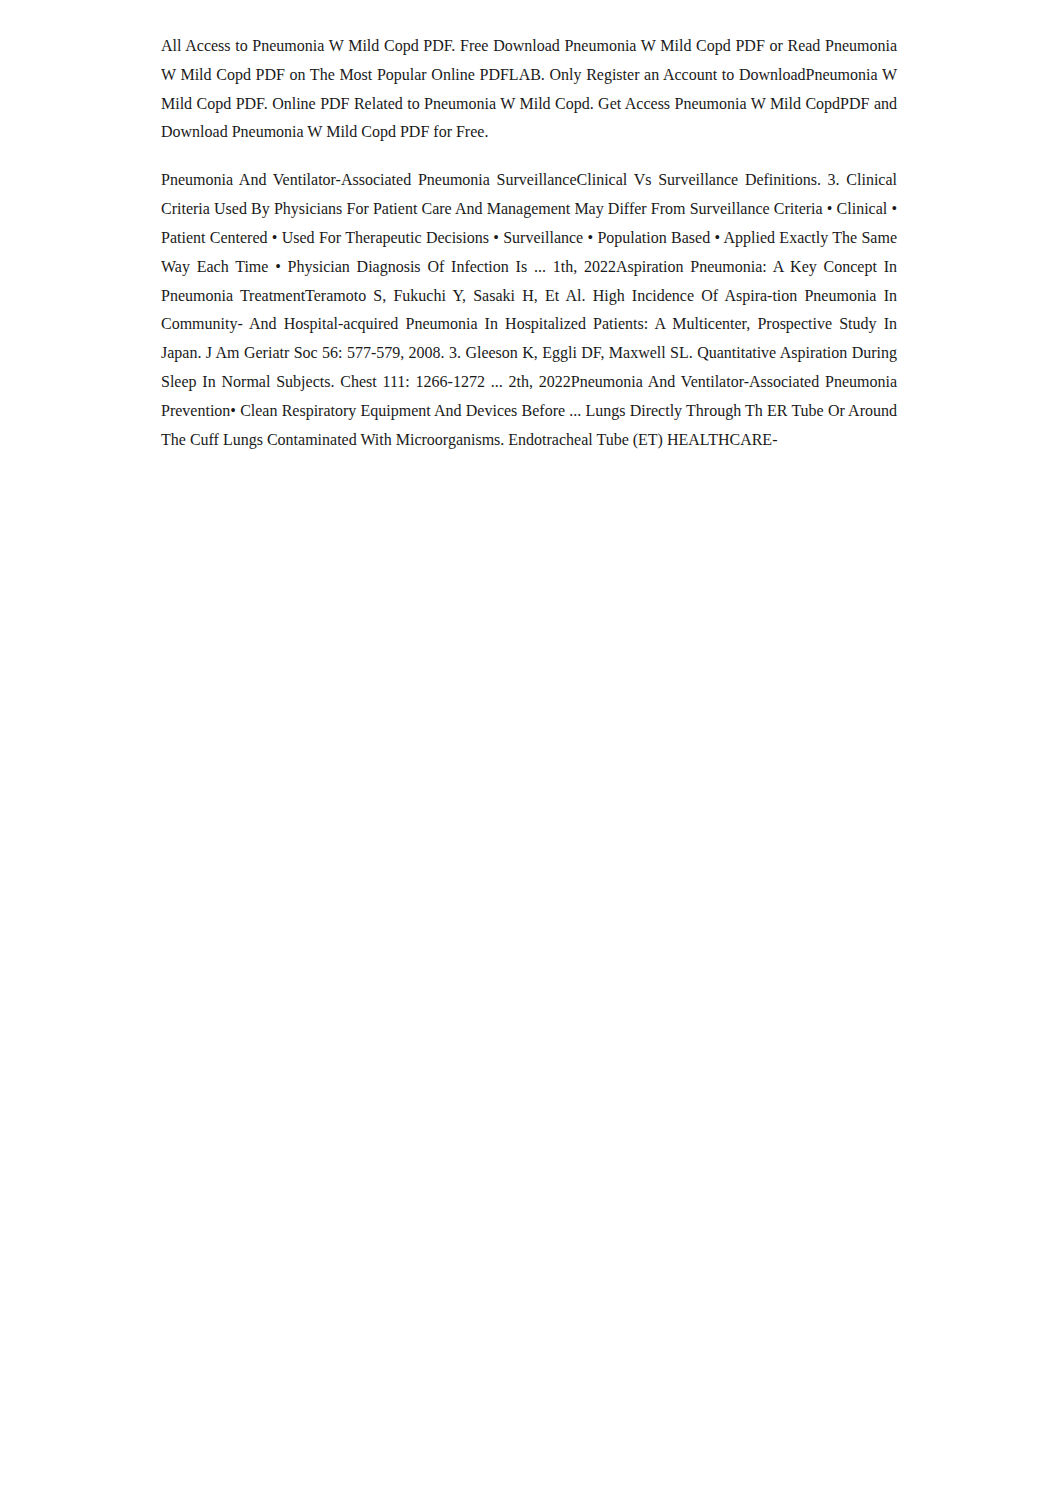All Access to Pneumonia W Mild Copd PDF. Free Download Pneumonia W Mild Copd PDF or Read Pneumonia W Mild Copd PDF on The Most Popular Online PDFLAB. Only Register an Account to DownloadPneumonia W Mild Copd PDF. Online PDF Related to Pneumonia W Mild Copd. Get Access Pneumonia W Mild CopdPDF and Download Pneumonia W Mild Copd PDF for Free.
Pneumonia And Ventilator-Associated Pneumonia SurveillanceClinical Vs Surveillance Definitions. 3. Clinical Criteria Used By Physicians For Patient Care And Management May Differ From Surveillance Criteria • Clinical • Patient Centered • Used For Therapeutic Decisions • Surveillance • Population Based • Applied Exactly The Same Way Each Time • Physician Diagnosis Of Infection Is ... 1th, 2022Aspiration Pneumonia: A Key Concept In Pneumonia TreatmentTeramoto S, Fukuchi Y, Sasaki H, Et Al. High Incidence Of Aspira-tion Pneumonia In Community- And Hospital-acquired Pneumonia In Hospitalized Patients: A Multicenter, Prospective Study In Japan. J Am Geriatr Soc 56: 577-579, 2008. 3. Gleeson K, Eggli DF, Maxwell SL. Quantitative Aspiration During Sleep In Normal Subjects. Chest 111: 1266-1272 ... 2th, 2022Pneumonia And Ventilator-Associated Pneumonia Prevention• Clean Respiratory Equipment And Devices Before ... Lungs Directly Through Th ER Tube Or Around The Cuff Lungs Contaminated With Microorganisms. Endotracheal Tube (ET) HEALTHCARE-